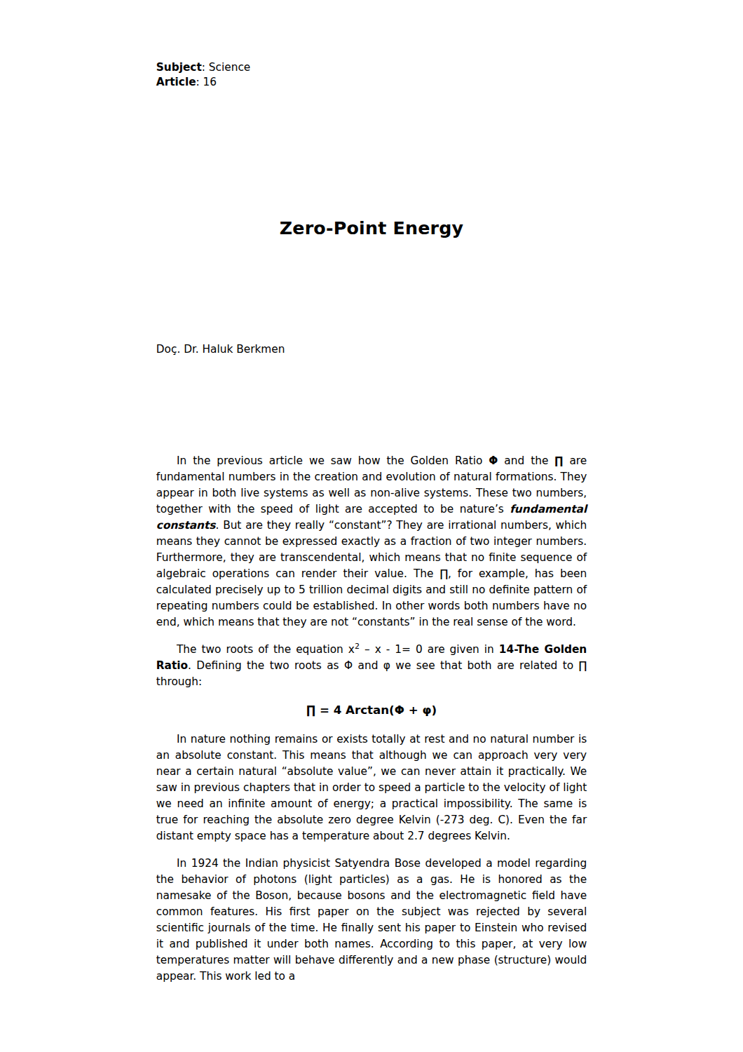Subject: Science
Article: 16
Zero-Point Energy
Doç. Dr. Haluk Berkmen
In the previous article we saw how the Golden Ratio Φ and the ∏ are fundamental numbers in the creation and evolution of natural formations. They appear in both live systems as well as non-alive systems. These two numbers, together with the speed of light are accepted to be nature’s fundamental constants. But are they really “constant”? They are irrational numbers, which means they cannot be expressed exactly as a fraction of two integer numbers. Furthermore, they are transcendental, which means that no finite sequence of algebraic operations can render their value. The ∏, for example, has been calculated precisely up to 5 trillion decimal digits and still no definite pattern of repeating numbers could be established. In other words both numbers have no end, which means that they are not “constants” in the real sense of the word.
The two roots of the equation x2 – x - 1= 0 are given in 14-The Golden Ratio. Defining the two roots as Φ and φ we see that both are related to ∏ through:
∏ = 4 Arctan(Φ + φ)
In nature nothing remains or exists totally at rest and no natural number is an absolute constant. This means that although we can approach very very near a certain natural “absolute value”, we can never attain it practically. We saw in previous chapters that in order to speed a particle to the velocity of light we need an infinite amount of energy; a practical impossibility. The same is true for reaching the absolute zero degree Kelvin (-273 deg. C). Even the far distant empty space has a temperature about 2.7 degrees Kelvin.
In 1924 the Indian physicist Satyendra Bose developed a model regarding the behavior of photons (light particles) as a gas. He is honored as the namesake of the Boson, because bosons and the electromagnetic field have common features. His first paper on the subject was rejected by several scientific journals of the time. He finally sent his paper to Einstein who revised it and published it under both names. According to this paper, at very low temperatures matter will behave differently and a new phase (structure) would appear. This work led to a